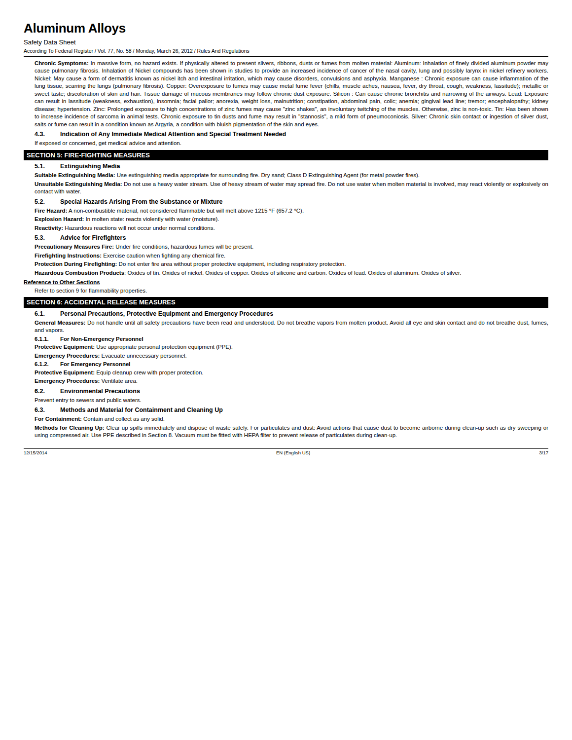Aluminum Alloys
Safety Data Sheet
According To Federal Register / Vol. 77, No. 58 / Monday, March 26, 2012 / Rules And Regulations
Chronic Symptoms: In massive form, no hazard exists. If physically altered to present slivers, ribbons, dusts or fumes from molten material: Aluminum: Inhalation of finely divided aluminum powder may cause pulmonary fibrosis. Inhalation of Nickel compounds has been shown in studies to provide an increased incidence of cancer of the nasal cavity, lung and possibly larynx in nickel refinery workers. Nickel: May cause a form of dermatitis known as nickel itch and intestinal irritation, which may cause disorders, convulsions and asphyxia. Manganese : Chronic exposure can cause inflammation of the lung tissue, scarring the lungs (pulmonary fibrosis). Copper: Overexposure to fumes may cause metal fume fever (chills, muscle aches, nausea, fever, dry throat, cough, weakness, lassitude); metallic or sweet taste; discoloration of skin and hair. Tissue damage of mucous membranes may follow chronic dust exposure. Silicon : Can cause chronic bronchitis and narrowing of the airways. Lead: Exposure can result in lassitude (weakness, exhaustion), insomnia; facial pallor; anorexia, weight loss, malnutrition; constipation, abdominal pain, colic; anemia; gingival lead line; tremor; encephalopathy; kidney disease; hypertension. Zinc: Prolonged exposure to high concentrations of zinc fumes may cause "zinc shakes", an involuntary twitching of the muscles. Otherwise, zinc is non-toxic. Tin: Has been shown to increase incidence of sarcoma in animal tests. Chronic exposure to tin dusts and fume may result in "stannosis", a mild form of pneumoconiosis. Silver: Chronic skin contact or ingestion of silver dust, salts or fume can result in a condition known as Argyria, a condition with bluish pigmentation of the skin and eyes.
4.3. Indication of Any Immediate Medical Attention and Special Treatment Needed
If exposed or concerned, get medical advice and attention.
SECTION 5: FIRE-FIGHTING MEASURES
5.1. Extinguishing Media
Suitable Extinguishing Media: Use extinguishing media appropriate for surrounding fire. Dry sand; Class D Extinguishing Agent (for metal powder fires).
Unsuitable Extinguishing Media: Do not use a heavy water stream. Use of heavy stream of water may spread fire. Do not use water when molten material is involved, may react violently or explosively on contact with water.
5.2. Special Hazards Arising From the Substance or Mixture
Fire Hazard: A non-combustible material, not considered flammable but will melt above 1215 °F (657.2 °C).
Explosion Hazard: In molten state: reacts violently with water (moisture).
Reactivity: Hazardous reactions will not occur under normal conditions.
5.3. Advice for Firefighters
Precautionary Measures Fire: Under fire conditions, hazardous fumes will be present.
Firefighting Instructions: Exercise caution when fighting any chemical fire.
Protection During Firefighting: Do not enter fire area without proper protective equipment, including respiratory protection.
Hazardous Combustion Products: Oxides of tin. Oxides of nickel. Oxides of copper. Oxides of silicone and carbon. Oxides of lead. Oxides of aluminum. Oxides of silver.
Reference to Other Sections
Refer to section 9 for flammability properties.
SECTION 6: ACCIDENTAL RELEASE MEASURES
6.1. Personal Precautions, Protective Equipment and Emergency Procedures
General Measures: Do not handle until all safety precautions have been read and understood. Do not breathe vapors from molten product. Avoid all eye and skin contact and do not breathe dust, fumes, and vapors.
6.1.1. For Non-Emergency Personnel
Protective Equipment: Use appropriate personal protection equipment (PPE).
Emergency Procedures: Evacuate unnecessary personnel.
6.1.2. For Emergency Personnel
Protective Equipment: Equip cleanup crew with proper protection.
Emergency Procedures: Ventilate area.
6.2. Environmental Precautions
Prevent entry to sewers and public waters.
6.3. Methods and Material for Containment and Cleaning Up
For Containment: Contain and collect as any solid.
Methods for Cleaning Up: Clear up spills immediately and dispose of waste safely. For particulates and dust: Avoid actions that cause dust to become airborne during clean-up such as dry sweeping or using compressed air. Use PPE described in Section 8. Vacuum must be fitted with HEPA filter to prevent release of particulates during clean-up.
12/15/2014 EN (English US) 3/17